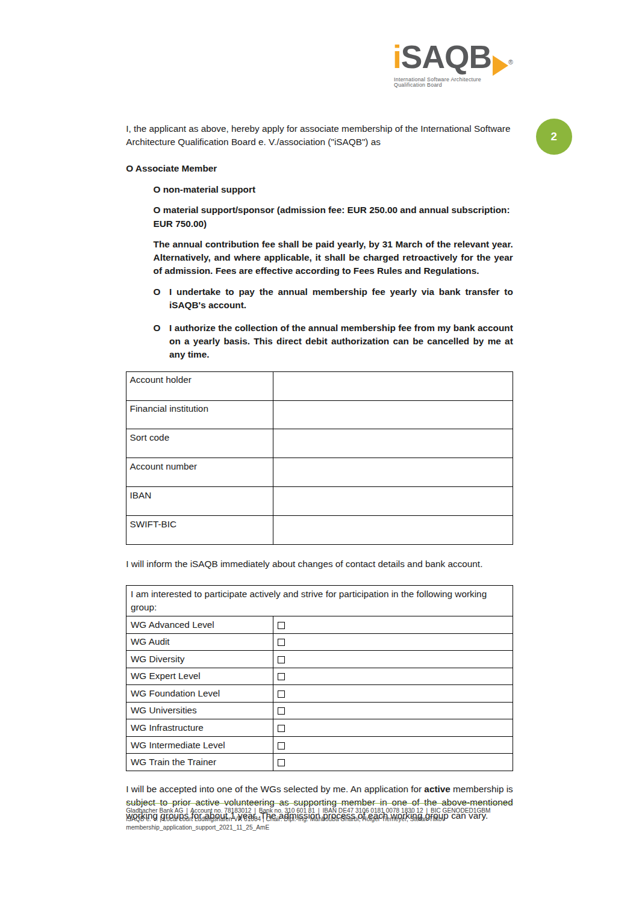2
iSAQ B ®
International Software ArchitectureQualification Board
I, the applicant as above, hereby apply for associate membership of the International Software Architecture Qualification Board e. V./association ("iSAQB") as
O Associate Member
O non-material support
O material support/sponsor (admission fee: EUR 250.00 and annual subscription: EUR 750.00)
The annual contribution fee shall be paid yearly, by 31 March of the relevant year. Alternatively, and where applicable, it shall be charged retroactively for the year of admission. Fees are effective according to Fees Rules and Regulations.
O I undertake to pay the annual membership fee yearly via bank transfer to iSAQB's account.
O I authorize the collection of the annual membership fee from my bank account on a yearly basis. This direct debit authorization can be cancelled by me at any time.
| Account holder | |
| Financial institution | |
| Sort code | |
| Account number | |
| IBAN | |
| SWIFT-BIC | |
I will inform the iSAQB immediately about changes of contact details and bank account.
| I am interested to participate actively and strive for participation in the following working group: |
| WG Advanced Level | |
| WG Audit | |
| WG Diversity | |
| WG Expert Level | |
| WG Foundation Level | |
| WG Universities | |
| WG Infrastructure | |
| WG Intermediate Level | |
| WG Train the Trainer | |
I will be accepted into one of the WGs selected by me. An application for active membership is subject to prior active volunteering as supporting member in one of the above-mentioned working groups for about 1 year. The admission process of each working group can vary.
Gladbacher Bank AG | Account no. 78183012 | Bank no. 310 601 81 | IBAN DE47 3106 0181 0078 1830 12 | BIC GENODED1GBM
iSAQB e. V. | Local court Ludwigshafen VR 61084 | Chair: Dipl.-Ing. Mahbouba Gharbi, Holger Tiemeyer, Stefan Tilkov
membership_application_support_2021_11_25_AmE